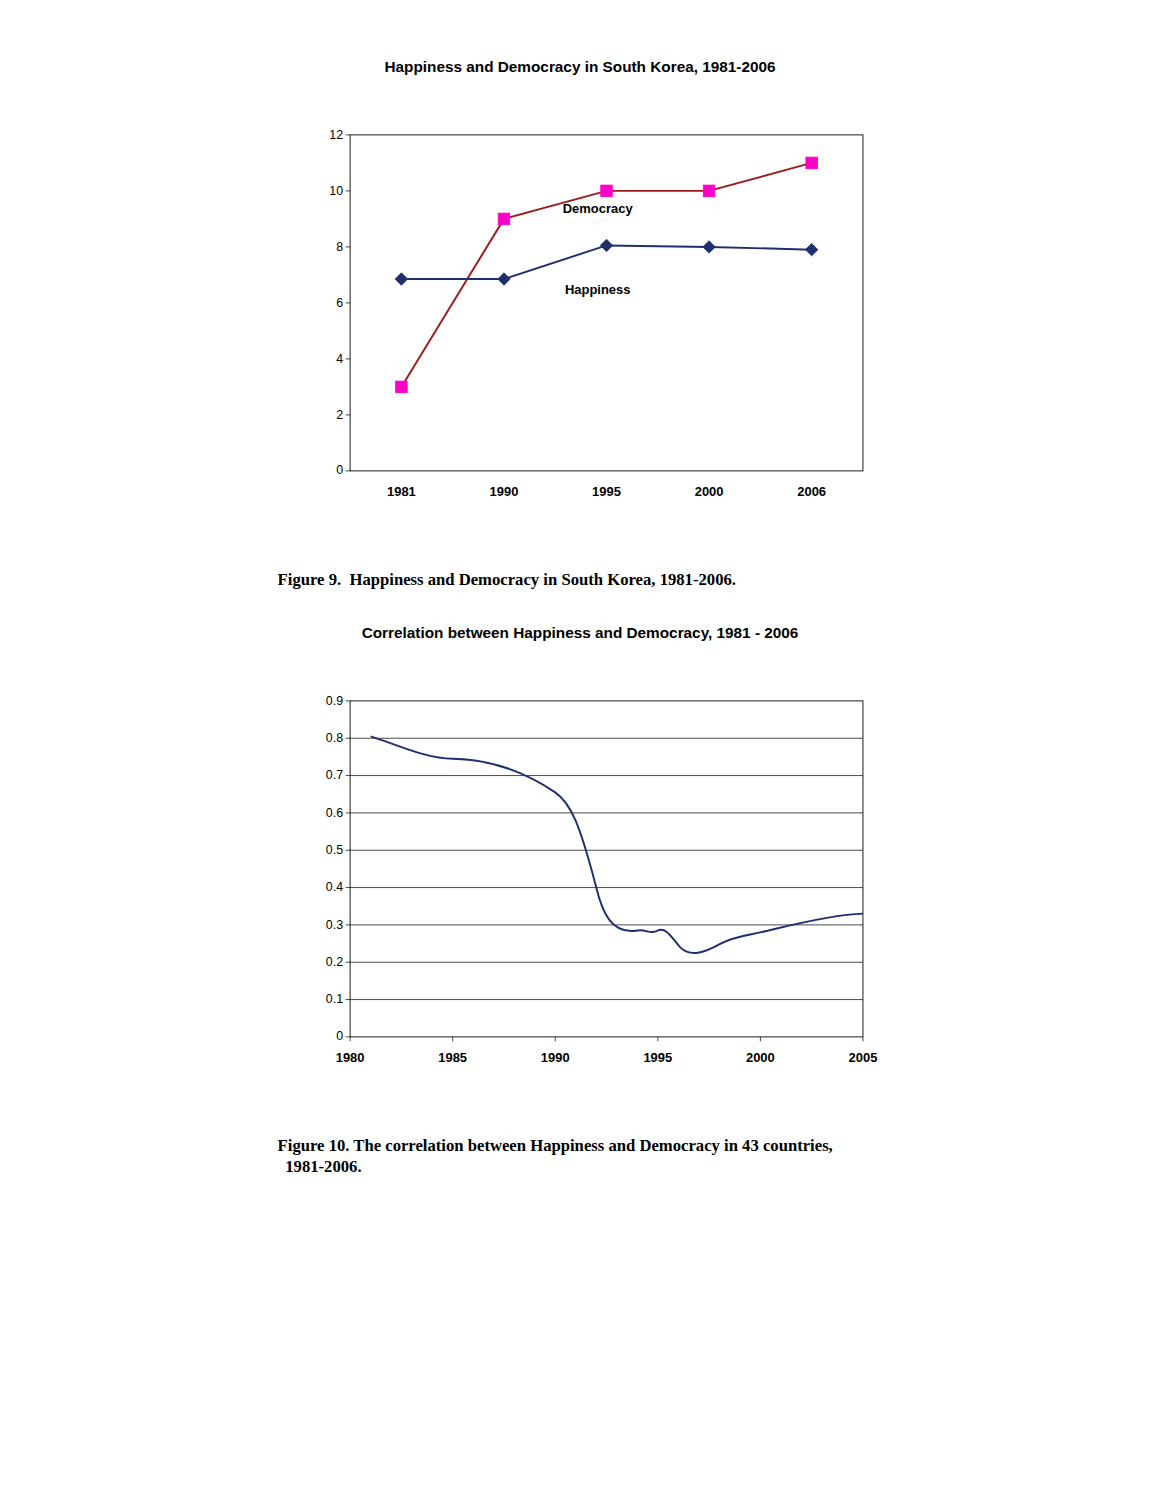Happiness and Democracy in South Korea, 1981-2006
0 2 4 6 8 10 12 1981 1990 1995 2000 2006 Democracy Happiness
Figure 9. Happiness and Democracy in South Korea, 1981-2006.
Correlation between Happiness and Democracy, 1981 - 2006
0 0.1 0.2 0.3 0.4 0.5 0.6 0.7 0.8 0.9 1980 1985 1990 1995 2000 2005
Figure 10. The correlation between Happiness and Democracy in 43 countries, 1981-2006.